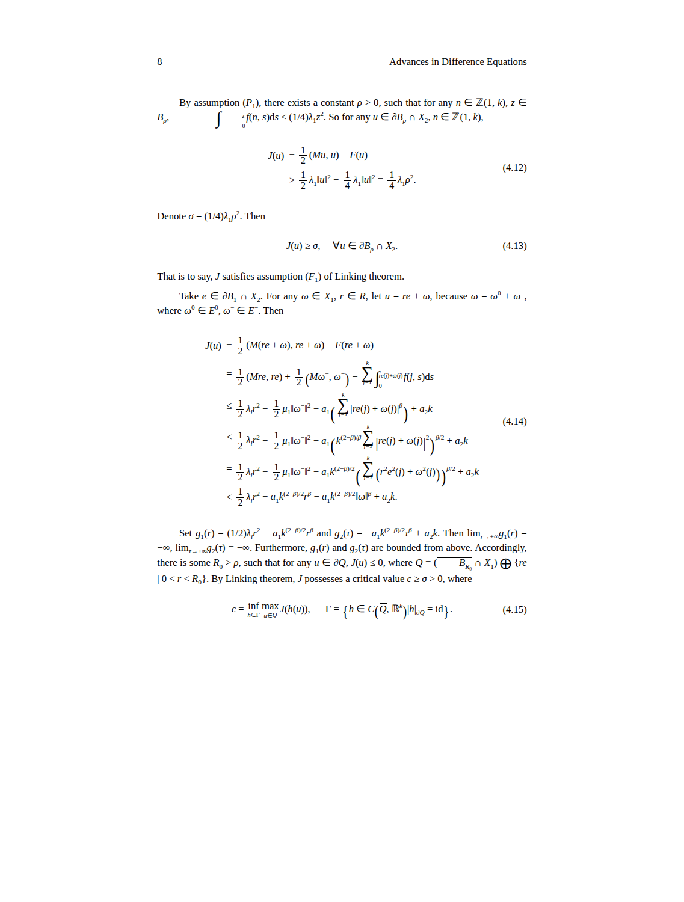8 Advances in Difference Equations
By assumption (P1), there exists a constant ρ > 0, such that for any n ∈ ℤ(1, k), z ∈ Bρ, ∫z 0 f(n, s)ds ≤ (1/4)λ1z2. So for any u ∈ ∂Bρ ∩ X2, n ∈ ℤ(1, k),
| J ( u ) | = | 1 2 ( Mu , u ) − F ( u ) |
| | ≥ | 1 2 λ 1 ‖ u ‖ 2 − 1 4 λ 1 ‖ u ‖ 2 = 1 4 λ 1 ρ 2 . |
(4.12)
Denote σ = (1/4)λ1ρ2. Then
J(u) ≥ σ, ∀u ∈ ∂Bρ ∩ X2.
(4.13)
That is to say, J satisfies assumption (F1) of Linking theorem.
Take e ∈ ∂B1 ∩ X2. For any ω ∈ X1, r ∈ R, let u = re + ω, because ω = ω0 + ω−, where ω0 ∈ E0, ω− ∈ E−. Then
| J ( u ) | = | 1 2 ( M ( re + ω ), re + ω ) − F ( re + ω ) |
| | = | 1 2 ( Mre , re ) + 1 2 ( Mω − , ω − ) − k ∑ j =1 ∫ re ( j )+ ω ( j ) 0 f ( j , s )d s |
| | ≤ | 1 2 λ l r 2 − 1 2 μ 1 ‖ ω − ‖ 2 − a 1 ( k ∑ j =1 / re ( j ) + ω ( j )/ β ) + a 2 k |
| | ≤ | 1 2 λ l r 2 − 1 2 μ 1 ‖ ω − ‖ 2 − a 1 ( k (2− β )/ β k ∑ j =1 / re ( j ) + ω ( j ) / 2 ) β /2 + a 2 k |
| | = | 1 2 λ l r 2 − 1 2 μ 1 ‖ ω − ‖ 2 − a 1 k (2− β )/2 ( k ∑ j =1 ( r 2 e 2 ( j ) + ω 2 ( j ) ) ) β /2 + a 2 k |
| | ≤ | 1 2 λ l r 2 − a 1 k (2− β )/2 r β − a 1 k (2− β )/2 ‖ ω ‖ β + a 2 k . |
(4.14)
Set g1(r) = (1/2)λlr2 − a1k(2−β)/2rβ and g2(τ) = −a1k(2−β)/2τβ + a2k. Then limr→+∞g1(r) = −∞, limτ→+∞g2(τ) = −∞. Furthermore, g1(r) and g2(τ) are bounded from above. Accordingly, there is some R0 > ρ, such that for any u ∈ ∂Q, J(u) ≤ 0, where Q = (BR0 ∩ X1) ⨁ {re | 0 < r < R0}. By Linking theorem, J possesses a critical value c ≥ σ > 0, where
c = inf h∈Γ max u∈Q J(h(u)), Γ = {h ∈ C(Q, ℝk)|h|∂Q = id}.
(4.15)